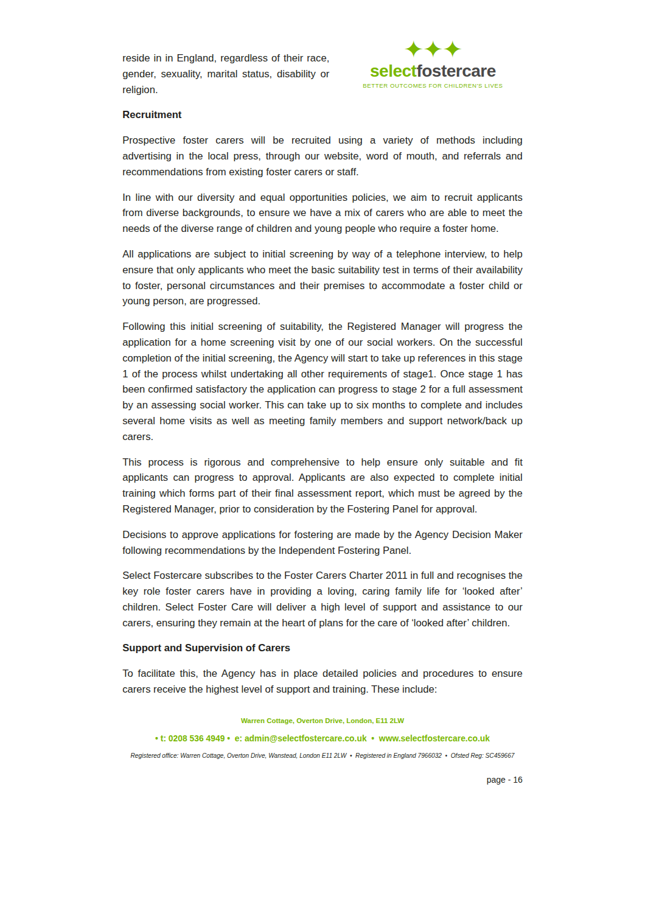✦✦✦
selectfostercare
BETTER OUTCOMES FOR CHILDREN'S LIVES
reside in in England, regardless of their race, gender, sexuality, marital status, disability or religion.
Recruitment
Prospective foster carers will be recruited using a variety of methods including advertising in the local press, through our website, word of mouth, and referrals and recommendations from existing foster carers or staff.
In line with our diversity and equal opportunities policies, we aim to recruit applicants from diverse backgrounds, to ensure we have a mix of carers who are able to meet the needs of the diverse range of children and young people who require a foster home.
All applications are subject to initial screening by way of a telephone interview, to help ensure that only applicants who meet the basic suitability test in terms of their availability to foster, personal circumstances and their premises to accommodate a foster child or young person, are progressed.
Following this initial screening of suitability, the Registered Manager will progress the application for a home screening visit by one of our social workers. On the successful completion of the initial screening, the Agency will start to take up references in this stage 1 of the process whilst undertaking all other requirements of stage1. Once stage 1 has been confirmed satisfactory the application can progress to stage 2 for a full assessment by an assessing social worker. This can take up to six months to complete and includes several home visits as well as meeting family members and support network/back up carers.
This process is rigorous and comprehensive to help ensure only suitable and fit applicants can progress to approval. Applicants are also expected to complete initial training which forms part of their final assessment report, which must be agreed by the Registered Manager, prior to consideration by the Fostering Panel for approval.
Decisions to approve applications for fostering are made by the Agency Decision Maker following recommendations by the Independent Fostering Panel.
Select Fostercare subscribes to the Foster Carers Charter 2011 in full and recognises the key role foster carers have in providing a loving, caring family life for ‘looked after’ children. Select Foster Care will deliver a high level of support and assistance to our carers, ensuring they remain at the heart of plans for the care of ‘looked after’ children.
Support and Supervision of Carers
To facilitate this, the Agency has in place detailed policies and procedures to ensure carers receive the highest level of support and training. These include:
Warren Cottage, Overton Drive, London, E11 2LW
• t: 0208 536 4949 • e: admin@selectfostercare.co.uk • www.selectfostercare.co.uk
Registered office: Warren Cottage, Overton Drive, Wanstead, London E11 2LW • Registered in England 7966032 • Ofsted Reg: SC459667
page - 16